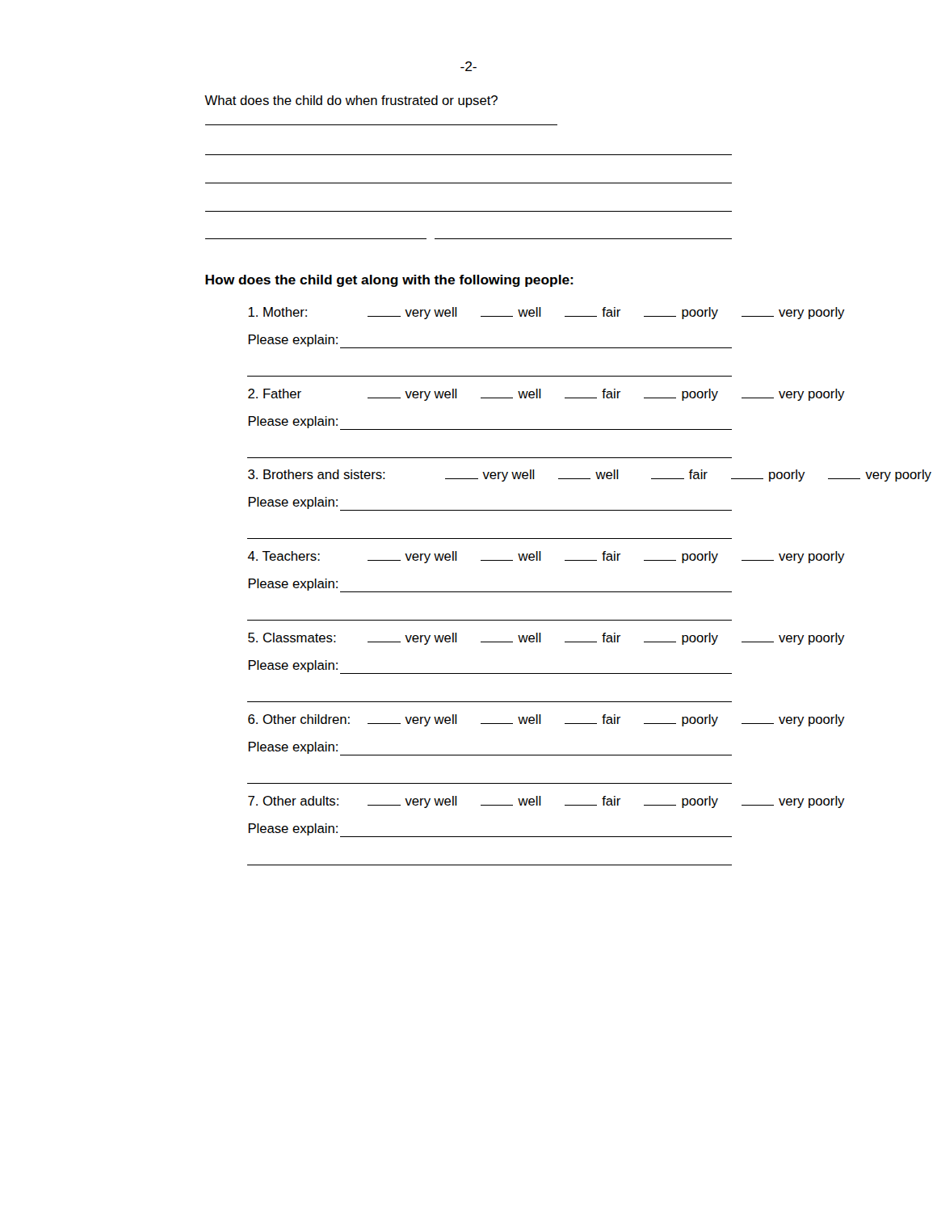-2-
What does the child do when frustrated or upset?
How does the child get along with the following people:
1. Mother: very well well fair poorly very poorly
Please explain:
2. Father very well well fair poorly very poorly
Please explain:
3. Brothers and sisters: very well well fair poorly very poorly
Please explain:
4. Teachers: very well well fair poorly very poorly
Please explain:
5. Classmates: very well well fair poorly very poorly
Please explain:
6. Other children: very well well fair poorly very poorly
Please explain:
7. Other adults: very well well fair poorly very poorly
Please explain: